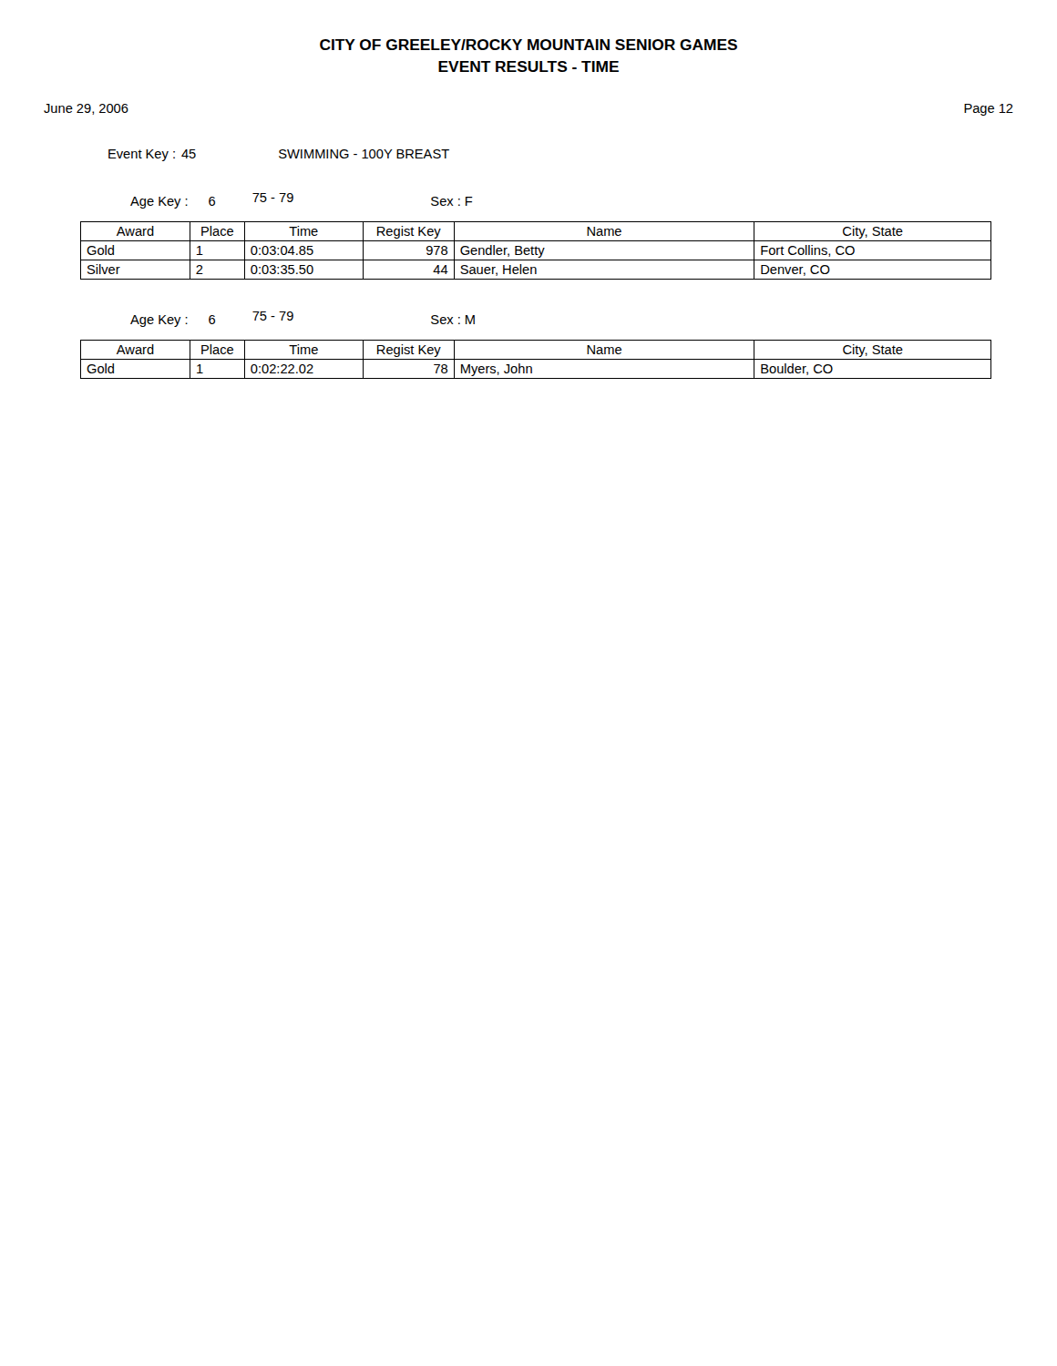CITY OF GREELEY/ROCKY MOUNTAIN SENIOR GAMES
EVENT RESULTS - TIME
June 29, 2006 Page 12
Event Key : 45 SWIMMING - 100Y BREAST
Age Key : 675 - 79 Sex : F
| Award | Place | Time | Regist Key | Name | City, State |
| --- | --- | --- | --- | --- | --- |
| Gold | 1 | 0:03:04.85 | 978 | Gendler, Betty | Fort Collins, CO |
| Silver | 2 | 0:03:35.50 | 44 | Sauer, Helen | Denver, CO |
Age Key : 675 - 79 Sex : M
| Award | Place | Time | Regist Key | Name | City, State |
| --- | --- | --- | --- | --- | --- |
| Gold | 1 | 0:02:22.02 | 78 | Myers, John | Boulder, CO |